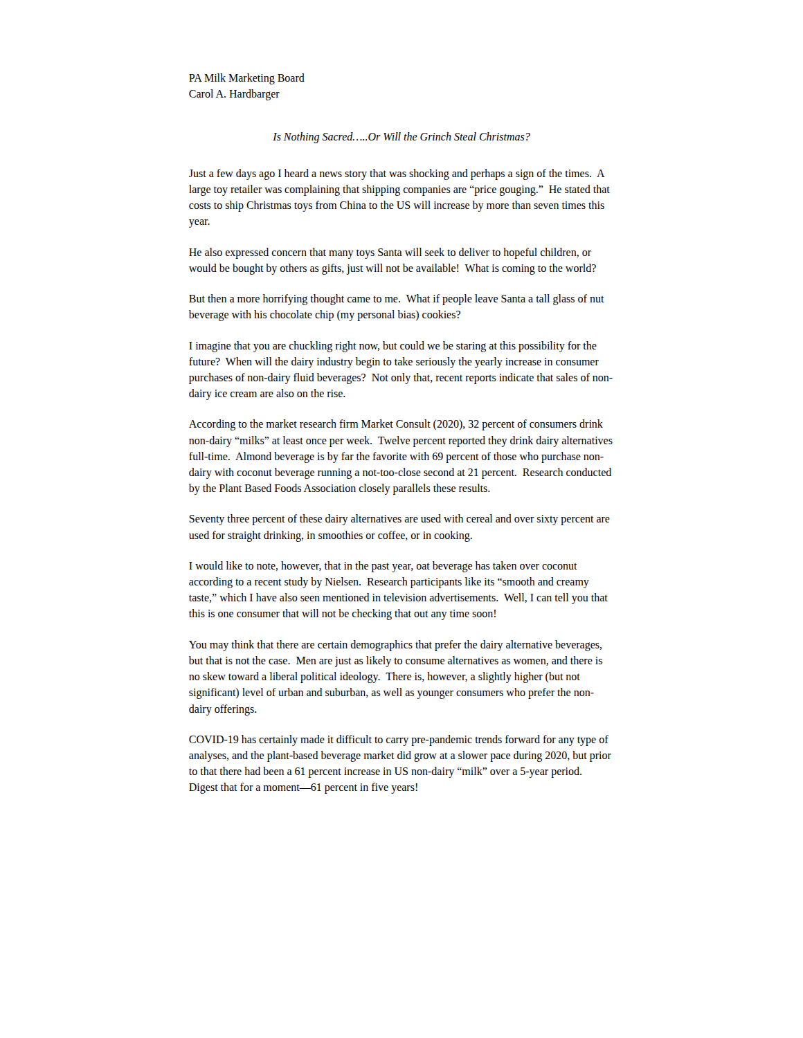PA Milk Marketing Board
Carol A. Hardbarger
Is Nothing Sacred…..Or Will the Grinch Steal Christmas?
Just a few days ago I heard a news story that was shocking and perhaps a sign of the times. A large toy retailer was complaining that shipping companies are “price gouging.” He stated that costs to ship Christmas toys from China to the US will increase by more than seven times this year.
He also expressed concern that many toys Santa will seek to deliver to hopeful children, or would be bought by others as gifts, just will not be available! What is coming to the world?
But then a more horrifying thought came to me. What if people leave Santa a tall glass of nut beverage with his chocolate chip (my personal bias) cookies?
I imagine that you are chuckling right now, but could we be staring at this possibility for the future? When will the dairy industry begin to take seriously the yearly increase in consumer purchases of non-dairy fluid beverages? Not only that, recent reports indicate that sales of non-dairy ice cream are also on the rise.
According to the market research firm Market Consult (2020), 32 percent of consumers drink non-dairy “milks” at least once per week. Twelve percent reported they drink dairy alternatives full-time. Almond beverage is by far the favorite with 69 percent of those who purchase non-dairy with coconut beverage running a not-too-close second at 21 percent. Research conducted by the Plant Based Foods Association closely parallels these results.
Seventy three percent of these dairy alternatives are used with cereal and over sixty percent are used for straight drinking, in smoothies or coffee, or in cooking.
I would like to note, however, that in the past year, oat beverage has taken over coconut according to a recent study by Nielsen. Research participants like its “smooth and creamy taste,” which I have also seen mentioned in television advertisements. Well, I can tell you that this is one consumer that will not be checking that out any time soon!
You may think that there are certain demographics that prefer the dairy alternative beverages, but that is not the case. Men are just as likely to consume alternatives as women, and there is no skew toward a liberal political ideology. There is, however, a slightly higher (but not significant) level of urban and suburban, as well as younger consumers who prefer the non-dairy offerings.
COVID-19 has certainly made it difficult to carry pre-pandemic trends forward for any type of analyses, and the plant-based beverage market did grow at a slower pace during 2020, but prior to that there had been a 61 percent increase in US non-dairy “milk” over a 5-year period. Digest that for a moment—61 percent in five years!